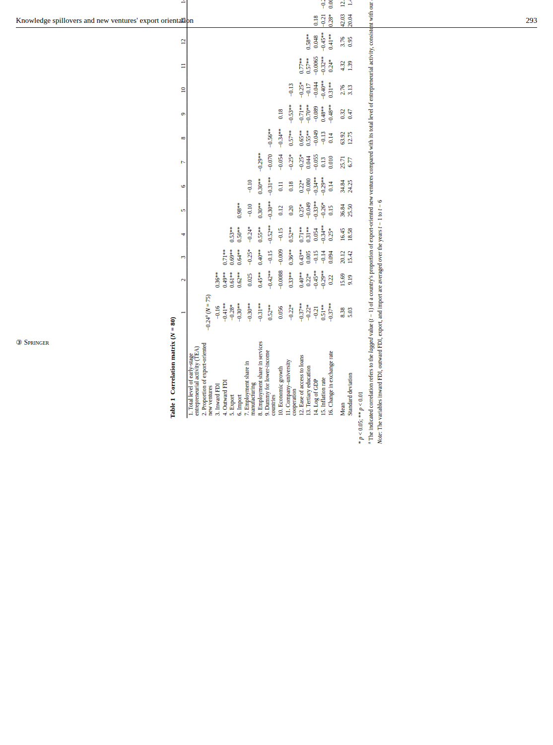Knowledge spillovers and new ventures' export orientation 293
Table 1 Correlation matrix ( N = 80)
| | 1 | 2 | 3 | 4 | 5 | 6 | 7 | 8 | 9 | 10 | 11 | 12 | 13 | 14 | 15 | 16 |
| --- | --- | --- | --- | --- | --- | --- | --- | --- | --- | --- | --- | --- | --- | --- | --- | --- |
| 1. Total level of early-stage entrepreneurial activity (TEA) | | | | | | | | | | | | | | | | |
| 2. Proportion of export-oriented new ventures | −0.24 a ( N = 75) | | | | | | | | | | | | | | | |
| 3. Inward FDI | −0.16 | 0.36** | | | | | | | | | | | | | | |
| 4. Outward FDI | −0.41** | 0.49** | 0.71** | | | | | | | | | | | | | |
| 5. Export | −0.28* | 0.61** | 0.69** | 0.53** | | | | | | | | | | | | |
| 6. Import | −0.30** | 0.62** | 0.64** | 0.50** | 0.98** | | | | | | | | | | | |
| 7. Employment share in manufacturing | −0.30** | 0.025 | −0.25* | −0.24* | −0.10 | −0.10 | | | | | | | | | | |
| 8. Employment share in services | −0.31** | 0.45** | 0.40** | 0.55** | 0.30** | 0.30** | −0.29** | | | | | | | | | |
| 9. Dummy for lower-income countries | 0.52** | −0.42** | −0.15 | −0.52** | −0.30** | −0.31** | −0.070 | −0.56** | | | | | | | | |
| 10. Economic growth | 0.056 | −0.0088 | −0.009 | −0.15 | 0.12 | 0.11 | −0.054 | −0.34** | 0.18 | | | | | | | |
| 11. Company–university cooperation | −0.22* | 0.33** | 0.36** | 0.52** | 0.20 | 0.18 | −0.25* | 0.57** | −0.53** | −0.13 | | | | | | |
| 12. Ease of access to loans | −0.37** | 0.40** | 0.43** | 0.71** | 0.25* | 0.22* | −0.25* | 0.65** | −0.71** | −0.25* | 0.77** | | | | | |
| 13. Tertiary education | −0.22* | 0.22* | 0.005 | 0.31** | −0.049 | −0.080 | 0.044 | 0.55** | −0.70** | −0.17 | 0.57** | 0.58** | | | | |
| 14. Log of GDP | −0.21 | −0.45** | −0.15 | 0.054 | −0.33** | −0.34** | −0.055 | −0.049 | −0.089 | −0.044 | −0.0065 | 0.048 | 0.18 | | | |
| 15. Inflation rate | 0.51** | −0.29** | −0.14 | −0.34** | −0.26* | −0.29** | 0.13 | −0.13 | 0.48** | −0.40** | −0.32** | −0.45** | −0.21 | −0.22* | | |
| 16. Change in exchange rate | −0.37** | 0.22 | 0.094 | 0.25* | 0.15 | 0.14 | 0.010 | 0.14 | −0.48** | 0.31** | 0.24* | 0.41** | 0.28* | 0.0078 | −0.63** | |
| Mean | 8.38 | 15.69 | 20.12 | 16.45 | 36.84 | 34.84 | 25.71 | 63.92 | 0.32 | 2.76 | 4.32 | 3.76 | 42.03 | 12.77 | 3.77 | 5.13 |
| Standard deviation | 5.03 | 9.19 | 15.42 | 18.58 | 25.50 | 24.25 | 6.77 | 12.75 | 0.47 | 3.13 | 1.39 | 0.95 | 20.04 | 1.47 | 5.25 | 12.88 |
* p < 0.05; ** p < 0.01
a The indicated correlation refers to the lagged value (t − 1) of a country's proportion of export-oriented new ventures compared with its total level of entrepreneurial activity, consistent with our analysis in Table 4
Note: The variables inward FDI, outward FDI, export, and import are averaged over the years t − 1 to t − 6
③ Springer